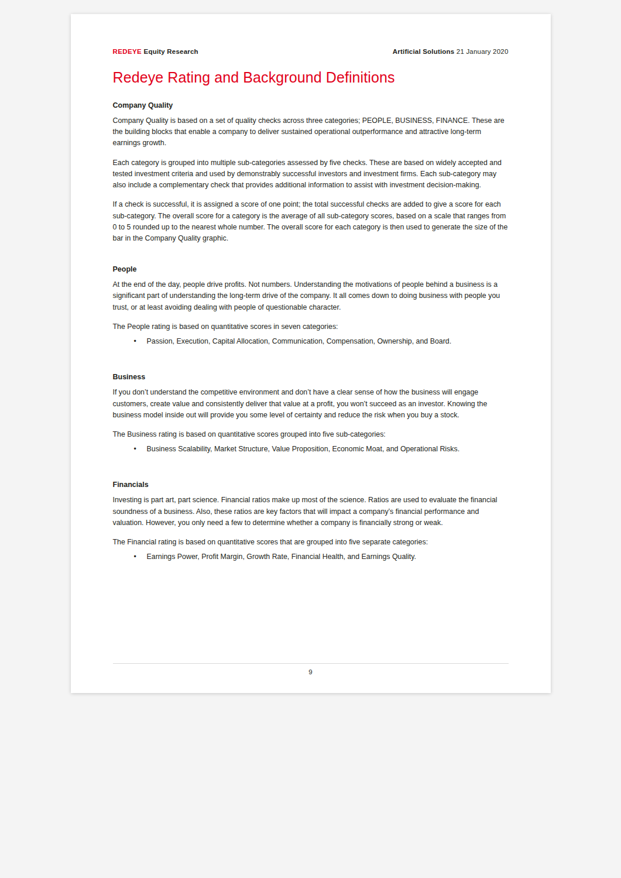REDEYE Equity Research
Artificial Solutions 21 January 2020
Redeye Rating and Background Definitions
Company Quality
Company Quality is based on a set of quality checks across three categories; PEOPLE, BUSINESS, FINANCE. These are the building blocks that enable a company to deliver sustained operational outperformance and attractive long-term earnings growth.
Each category is grouped into multiple sub-categories assessed by five checks. These are based on widely accepted and tested investment criteria and used by demonstrably successful investors and investment firms. Each sub-category may also include a complementary check that provides additional information to assist with investment decision-making.
If a check is successful, it is assigned a score of one point; the total successful checks are added to give a score for each sub-category. The overall score for a category is the average of all sub-category scores, based on a scale that ranges from 0 to 5 rounded up to the nearest whole number. The overall score for each category is then used to generate the size of the bar in the Company Quality graphic.
People
At the end of the day, people drive profits. Not numbers. Understanding the motivations of people behind a business is a significant part of understanding the long-term drive of the company. It all comes down to doing business with people you trust, or at least avoiding dealing with people of questionable character.
The People rating is based on quantitative scores in seven categories:
Passion, Execution, Capital Allocation, Communication, Compensation, Ownership, and Board.
Business
If you don’t understand the competitive environment and don’t have a clear sense of how the business will engage customers, create value and consistently deliver that value at a profit, you won’t succeed as an investor. Knowing the business model inside out will provide you some level of certainty and reduce the risk when you buy a stock.
The Business rating is based on quantitative scores grouped into five sub-categories:
Business Scalability, Market Structure, Value Proposition, Economic Moat, and Operational Risks.
Financials
Investing is part art, part science. Financial ratios make up most of the science. Ratios are used to evaluate the financial soundness of a business. Also, these ratios are key factors that will impact a company’s financial performance and valuation. However, you only need a few to determine whether a company is financially strong or weak.
The Financial rating is based on quantitative scores that are grouped into five separate categories:
Earnings Power, Profit Margin, Growth Rate, Financial Health, and Earnings Quality.
9